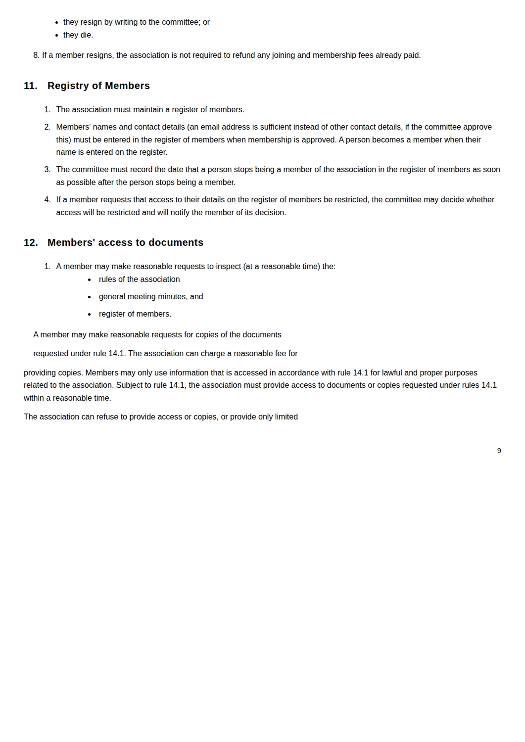they resign by writing to the committee; or
they die.
8. If a member resigns, the association is not required to refund any joining and membership fees already paid.
11. Registry of Members
The association must maintain a register of members.
Members' names and contact details (an email address is sufficient instead of other contact details, if the committee approve this) must be entered in the register of members when membership is approved. A person becomes a member when their name is entered on the register.
The committee must record the date that a person stops being a member of the association in the register of members as soon as possible after the person stops being a member.
If a member requests that access to their details on the register of members be restricted, the committee may decide whether access will be restricted and will notify the member of its decision.
12. Members' access to documents
A member may make reasonable requests to inspect (at a reasonable time) the:
rules of the association
general meeting minutes, and
register of members.
A member may make reasonable requests for copies of the documents
requested under rule 14.1. The association can charge a reasonable fee for
providing copies. Members may only use information that is accessed in accordance with rule 14.1 for lawful and proper purposes related to the association. Subject to rule 14.1, the association must provide access to documents or copies requested under rules 14.1 within a reasonable time.
The association can refuse to provide access or copies, or provide only limited
9